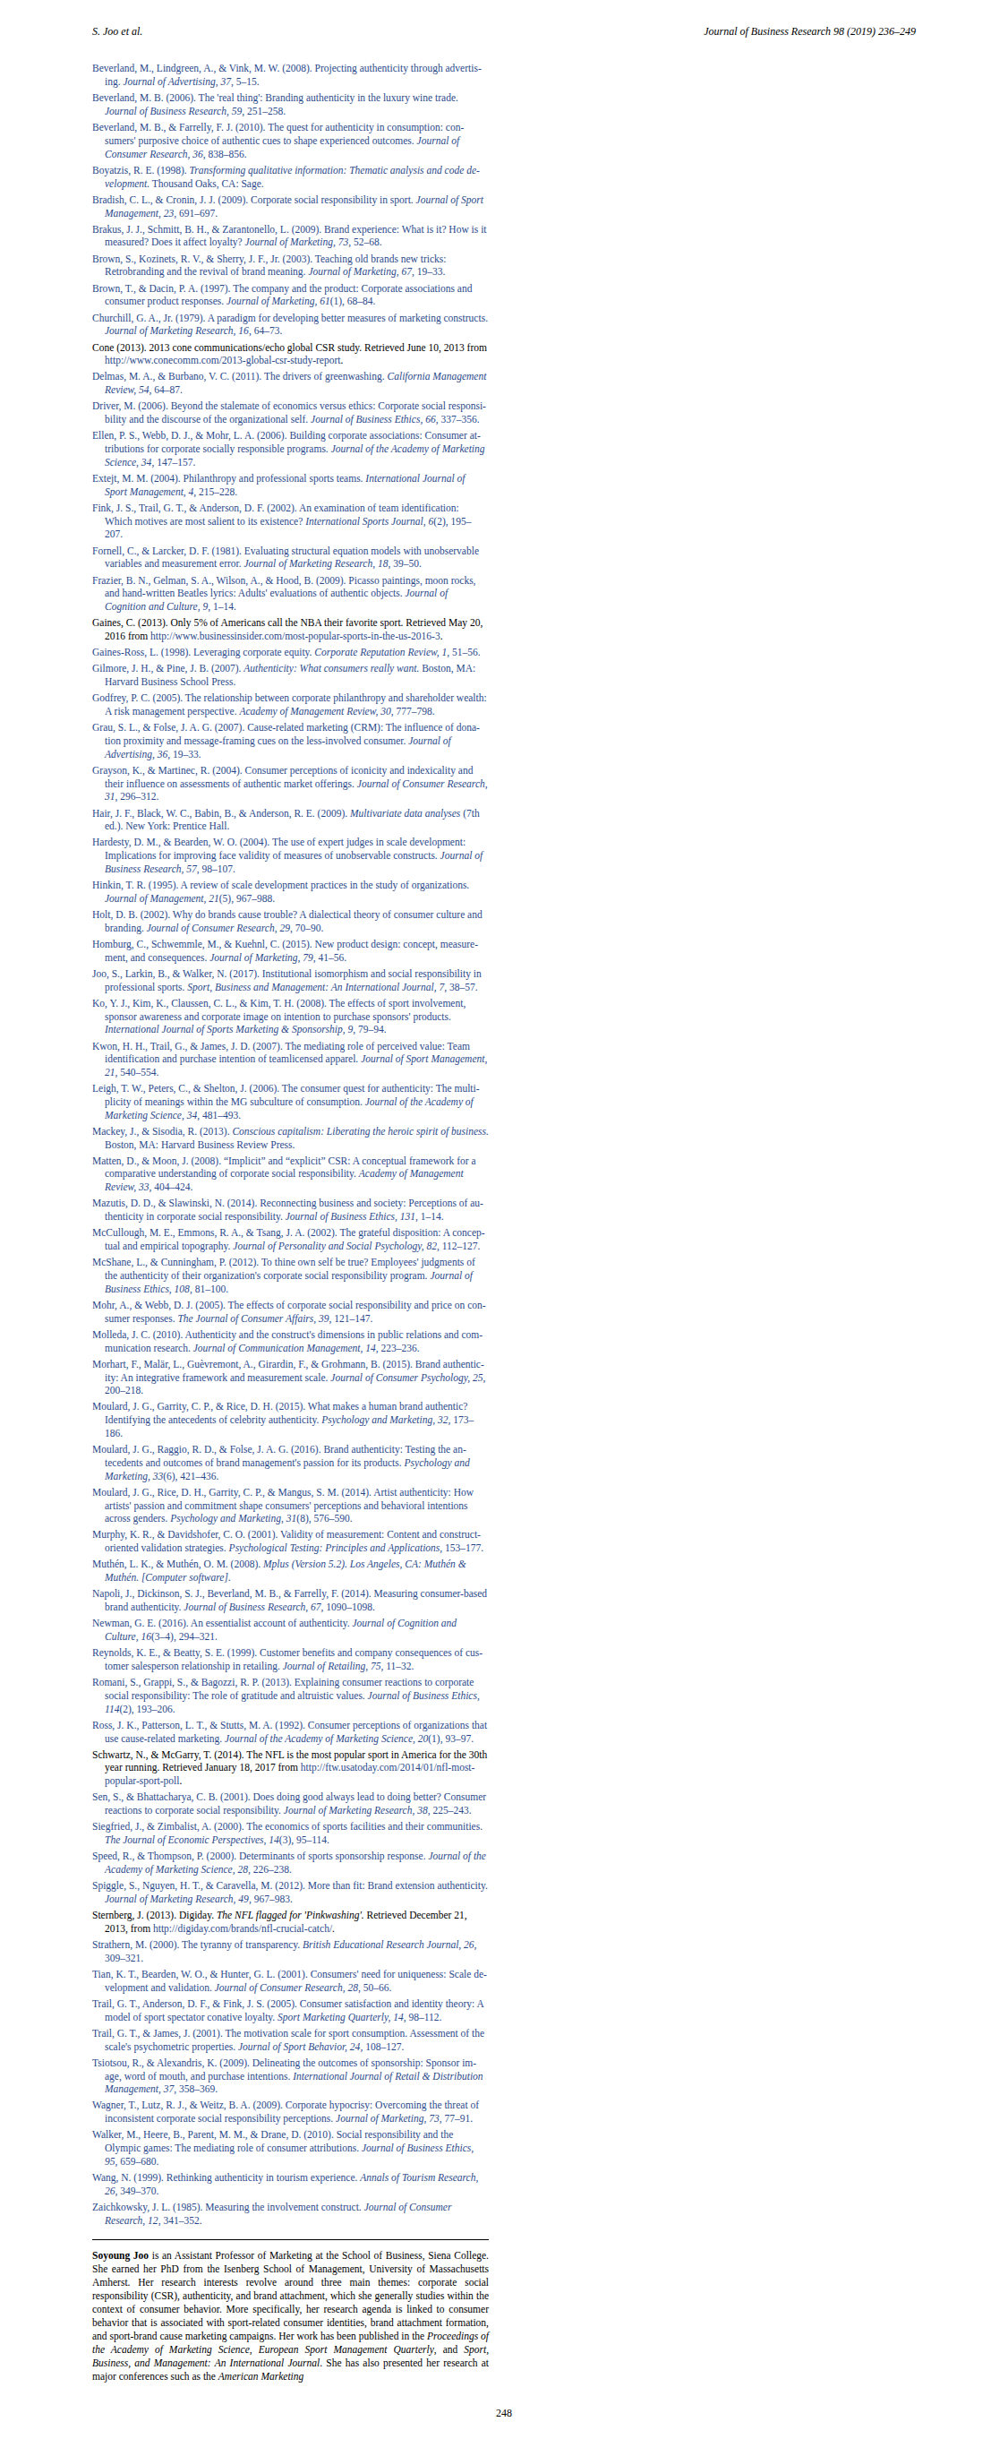S. Joo et al.
Journal of Business Research 98 (2019) 236–249
Beverland, M., Lindgreen, A., & Vink, M. W. (2008). Projecting authenticity through advertising. Journal of Advertising, 37, 5–15.
Beverland, M. B. (2006). The 'real thing': Branding authenticity in the luxury wine trade. Journal of Business Research, 59, 251–258.
Beverland, M. B., & Farrelly, F. J. (2010). The quest for authenticity in consumption: consumers' purposive choice of authentic cues to shape experienced outcomes. Journal of Consumer Research, 36, 838–856.
Boyatzis, R. E. (1998). Transforming qualitative information: Thematic analysis and code development. Thousand Oaks, CA: Sage.
Bradish, C. L., & Cronin, J. J. (2009). Corporate social responsibility in sport. Journal of Sport Management, 23, 691–697.
Brakus, J. J., Schmitt, B. H., & Zarantonello, L. (2009). Brand experience: What is it? How is it measured? Does it affect loyalty? Journal of Marketing, 73, 52–68.
Brown, S., Kozinets, R. V., & Sherry, J. F., Jr. (2003). Teaching old brands new tricks: Retrobranding and the revival of brand meaning. Journal of Marketing, 67, 19–33.
Brown, T., & Dacin, P. A. (1997). The company and the product: Corporate associations and consumer product responses. Journal of Marketing, 61(1), 68–84.
Churchill, G. A., Jr. (1979). A paradigm for developing better measures of marketing constructs. Journal of Marketing Research, 16, 64–73.
Cone (2013). 2013 cone communications/echo global CSR study. Retrieved June 10, 2013 from http://www.conecomm.com/2013-global-csr-study-report.
Delmas, M. A., & Burbano, V. C. (2011). The drivers of greenwashing. California Management Review, 54, 64–87.
Driver, M. (2006). Beyond the stalemate of economics versus ethics: Corporate social responsibility and the discourse of the organizational self. Journal of Business Ethics, 66, 337–356.
Ellen, P. S., Webb, D. J., & Mohr, L. A. (2006). Building corporate associations: Consumer attributions for corporate socially responsible programs. Journal of the Academy of Marketing Science, 34, 147–157.
Extejt, M. M. (2004). Philanthropy and professional sports teams. International Journal of Sport Management, 4, 215–228.
Fink, J. S., Trail, G. T., & Anderson, D. F. (2002). An examination of team identification: Which motives are most salient to its existence? International Sports Journal, 6(2), 195–207.
Fornell, C., & Larcker, D. F. (1981). Evaluating structural equation models with unobservable variables and measurement error. Journal of Marketing Research, 18, 39–50.
Frazier, B. N., Gelman, S. A., Wilson, A., & Hood, B. (2009). Picasso paintings, moon rocks, and hand-written Beatles lyrics: Adults' evaluations of authentic objects. Journal of Cognition and Culture, 9, 1–14.
Gaines, C. (2013). Only 5% of Americans call the NBA their favorite sport. Retrieved May 20, 2016 from http://www.businessinsider.com/most-popular-sports-in-the-us-2016-3.
Gaines-Ross, L. (1998). Leveraging corporate equity. Corporate Reputation Review, 1, 51–56.
Gilmore, J. H., & Pine, J. B. (2007). Authenticity: What consumers really want. Boston, MA: Harvard Business School Press.
Godfrey, P. C. (2005). The relationship between corporate philanthropy and shareholder wealth: A risk management perspective. Academy of Management Review, 30, 777–798.
Grau, S. L., & Folse, J. A. G. (2007). Cause-related marketing (CRM): The influence of donation proximity and message-framing cues on the less-involved consumer. Journal of Advertising, 36, 19–33.
Grayson, K., & Martinec, R. (2004). Consumer perceptions of iconicity and indexicality and their influence on assessments of authentic market offerings. Journal of Consumer Research, 31, 296–312.
Hair, J. F., Black, W. C., Babin, B., & Anderson, R. E. (2009). Multivariate data analyses (7th ed.). New York: Prentice Hall.
Hardesty, D. M., & Bearden, W. O. (2004). The use of expert judges in scale development: Implications for improving face validity of measures of unobservable constructs. Journal of Business Research, 57, 98–107.
Hinkin, T. R. (1995). A review of scale development practices in the study of organizations. Journal of Management, 21(5), 967–988.
Holt, D. B. (2002). Why do brands cause trouble? A dialectical theory of consumer culture and branding. Journal of Consumer Research, 29, 70–90.
Homburg, C., Schwemmle, M., & Kuehnl, C. (2015). New product design: concept, measurement, and consequences. Journal of Marketing, 79, 41–56.
Joo, S., Larkin, B., & Walker, N. (2017). Institutional isomorphism and social responsibility in professional sports. Sport, Business and Management: An International Journal, 7, 38–57.
Ko, Y. J., Kim, K., Claussen, C. L., & Kim, T. H. (2008). The effects of sport involvement, sponsor awareness and corporate image on intention to purchase sponsors' products. International Journal of Sports Marketing & Sponsorship, 9, 79–94.
Kwon, H. H., Trail, G., & James, J. D. (2007). The mediating role of perceived value: Team identification and purchase intention of teamlicensed apparel. Journal of Sport Management, 21, 540–554.
Leigh, T. W., Peters, C., & Shelton, J. (2006). The consumer quest for authenticity: The multiplicity of meanings within the MG subculture of consumption. Journal of the Academy of Marketing Science, 34, 481–493.
Mackey, J., & Sisodia, R. (2013). Conscious capitalism: Liberating the heroic spirit of business. Boston, MA: Harvard Business Review Press.
Matten, D., & Moon, J. (2008). “Implicit” and “explicit” CSR: A conceptual framework for a comparative understanding of corporate social responsibility. Academy of Management Review, 33, 404–424.
Mazutis, D. D., & Slawinski, N. (2014). Reconnecting business and society: Perceptions of authenticity in corporate social responsibility. Journal of Business Ethics, 131, 1–14.
McCullough, M. E., Emmons, R. A., & Tsang, J. A. (2002). The grateful disposition: A conceptual and empirical topography. Journal of Personality and Social Psychology, 82, 112–127.
McShane, L., & Cunningham, P. (2012). To thine own self be true? Employees' judgments of the authenticity of their organization's corporate social responsibility program. Journal of Business Ethics, 108, 81–100.
Mohr, A., & Webb, D. J. (2005). The effects of corporate social responsibility and price on consumer responses. The Journal of Consumer Affairs, 39, 121–147.
Molleda, J. C. (2010). Authenticity and the construct's dimensions in public relations and communication research. Journal of Communication Management, 14, 223–236.
Morhart, F., Malär, L., Guèvremont, A., Girardin, F., & Grohmann, B. (2015). Brand authenticity: An integrative framework and measurement scale. Journal of Consumer Psychology, 25, 200–218.
Moulard, J. G., Garrity, C. P., & Rice, D. H. (2015). What makes a human brand authentic? Identifying the antecedents of celebrity authenticity. Psychology and Marketing, 32, 173–186.
Moulard, J. G., Raggio, R. D., & Folse, J. A. G. (2016). Brand authenticity: Testing the antecedents and outcomes of brand management's passion for its products. Psychology and Marketing, 33(6), 421–436.
Moulard, J. G., Rice, D. H., Garrity, C. P., & Mangus, S. M. (2014). Artist authenticity: How artists' passion and commitment shape consumers' perceptions and behavioral intentions across genders. Psychology and Marketing, 31(8), 576–590.
Murphy, K. R., & Davidshofer, C. O. (2001). Validity of measurement: Content and construct-oriented validation strategies. Psychological Testing: Principles and Applications, 153–177.
Muthén, L. K., & Muthén, O. M. (2008). Mplus (Version 5.2). Los Angeles, CA: Muthén & Muthén. [Computer software].
Napoli, J., Dickinson, S. J., Beverland, M. B., & Farrelly, F. (2014). Measuring consumer-based brand authenticity. Journal of Business Research, 67, 1090–1098.
Newman, G. E. (2016). An essentialist account of authenticity. Journal of Cognition and Culture, 16(3–4), 294–321.
Reynolds, K. E., & Beatty, S. E. (1999). Customer benefits and company consequences of customer salesperson relationship in retailing. Journal of Retailing, 75, 11–32.
Romani, S., Grappi, S., & Bagozzi, R. P. (2013). Explaining consumer reactions to corporate social responsibility: The role of gratitude and altruistic values. Journal of Business Ethics, 114(2), 193–206.
Ross, J. K., Patterson, L. T., & Stutts, M. A. (1992). Consumer perceptions of organizations that use cause-related marketing. Journal of the Academy of Marketing Science, 20(1), 93–97.
Schwartz, N., & McGarry, T. (2014). The NFL is the most popular sport in America for the 30th year running. Retrieved January 18, 2017 from http://ftw.usatoday.com/2014/01/nfl-most-popular-sport-poll.
Sen, S., & Bhattacharya, C. B. (2001). Does doing good always lead to doing better? Consumer reactions to corporate social responsibility. Journal of Marketing Research, 38, 225–243.
Siegfried, J., & Zimbalist, A. (2000). The economics of sports facilities and their communities. The Journal of Economic Perspectives, 14(3), 95–114.
Speed, R., & Thompson, P. (2000). Determinants of sports sponsorship response. Journal of the Academy of Marketing Science, 28, 226–238.
Spiggle, S., Nguyen, H. T., & Caravella, M. (2012). More than fit: Brand extension authenticity. Journal of Marketing Research, 49, 967–983.
Sternberg, J. (2013). Digiday. The NFL flagged for 'Pinkwashing'. Retrieved December 21, 2013, from http://digiday.com/brands/nfl-crucial-catch/.
Strathern, M. (2000). The tyranny of transparency. British Educational Research Journal, 26, 309–321.
Tian, K. T., Bearden, W. O., & Hunter, G. L. (2001). Consumers' need for uniqueness: Scale development and validation. Journal of Consumer Research, 28, 50–66.
Trail, G. T., Anderson, D. F., & Fink, J. S. (2005). Consumer satisfaction and identity theory: A model of sport spectator conative loyalty. Sport Marketing Quarterly, 14, 98–112.
Trail, G. T., & James, J. (2001). The motivation scale for sport consumption. Assessment of the scale's psychometric properties. Journal of Sport Behavior, 24, 108–127.
Tsiotsou, R., & Alexandris, K. (2009). Delineating the outcomes of sponsorship: Sponsor image, word of mouth, and purchase intentions. International Journal of Retail & Distribution Management, 37, 358–369.
Wagner, T., Lutz, R. J., & Weitz, B. A. (2009). Corporate hypocrisy: Overcoming the threat of inconsistent corporate social responsibility perceptions. Journal of Marketing, 73, 77–91.
Walker, M., Heere, B., Parent, M. M., & Drane, D. (2010). Social responsibility and the Olympic games: The mediating role of consumer attributions. Journal of Business Ethics, 95, 659–680.
Wang, N. (1999). Rethinking authenticity in tourism experience. Annals of Tourism Research, 26, 349–370.
Zaichkowsky, J. L. (1985). Measuring the involvement construct. Journal of Consumer Research, 12, 341–352.
Soyoung Joo is an Assistant Professor of Marketing at the School of Business, Siena College. She earned her PhD from the Isenberg School of Management, University of Massachusetts Amherst. Her research interests revolve around three main themes: corporate social responsibility (CSR), authenticity, and brand attachment, which she generally studies within the context of consumer behavior. More specifically, her research agenda is linked to consumer behavior that is associated with sport-related consumer identities, brand attachment formation, and sport-brand cause marketing campaigns. Her work has been published in the Proceedings of the Academy of Marketing Science, European Sport Management Quarterly, and Sport, Business, and Management: An International Journal. She has also presented her research at major conferences such as the American Marketing
248